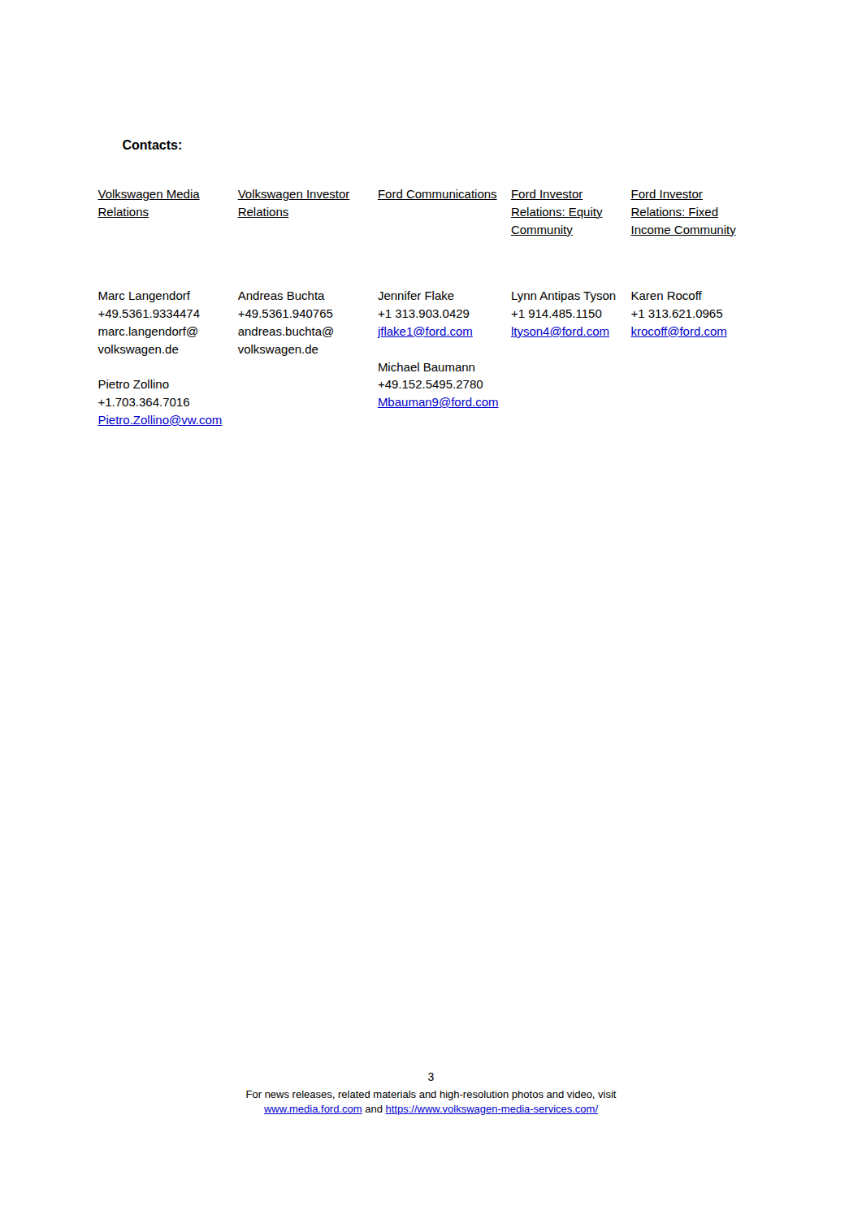Contacts:
| Volkswagen Media Relations | Volkswagen Investor Relations | Ford Communications | Ford Investor Relations: Equity Community | Ford Investor Relations: Fixed Income Community |
| --- | --- | --- | --- | --- |
| Marc Langendorf +49.5361.9334474 marc.langendorf@ volkswagen.de Pietro Zollino +1.703.364.7016 Pietro.Zollino@vw.com | Andreas Buchta +49.5361.940765 andreas.buchta@ volkswagen.de | Jennifer Flake +1 313.903.0429 jflake1@ford.com Michael Baumann +49.152.5495.2780 Mbauman9@ford.com | Lynn Antipas Tyson +1 914.485.1150 ltyson4@ford.com | Karen Rocoff +1 313.621.0965 krocoff@ford.com |
3
For news releases, related materials and high-resolution photos and video, visit
www.media.ford.com and https://www.volkswagen-media-services.com/